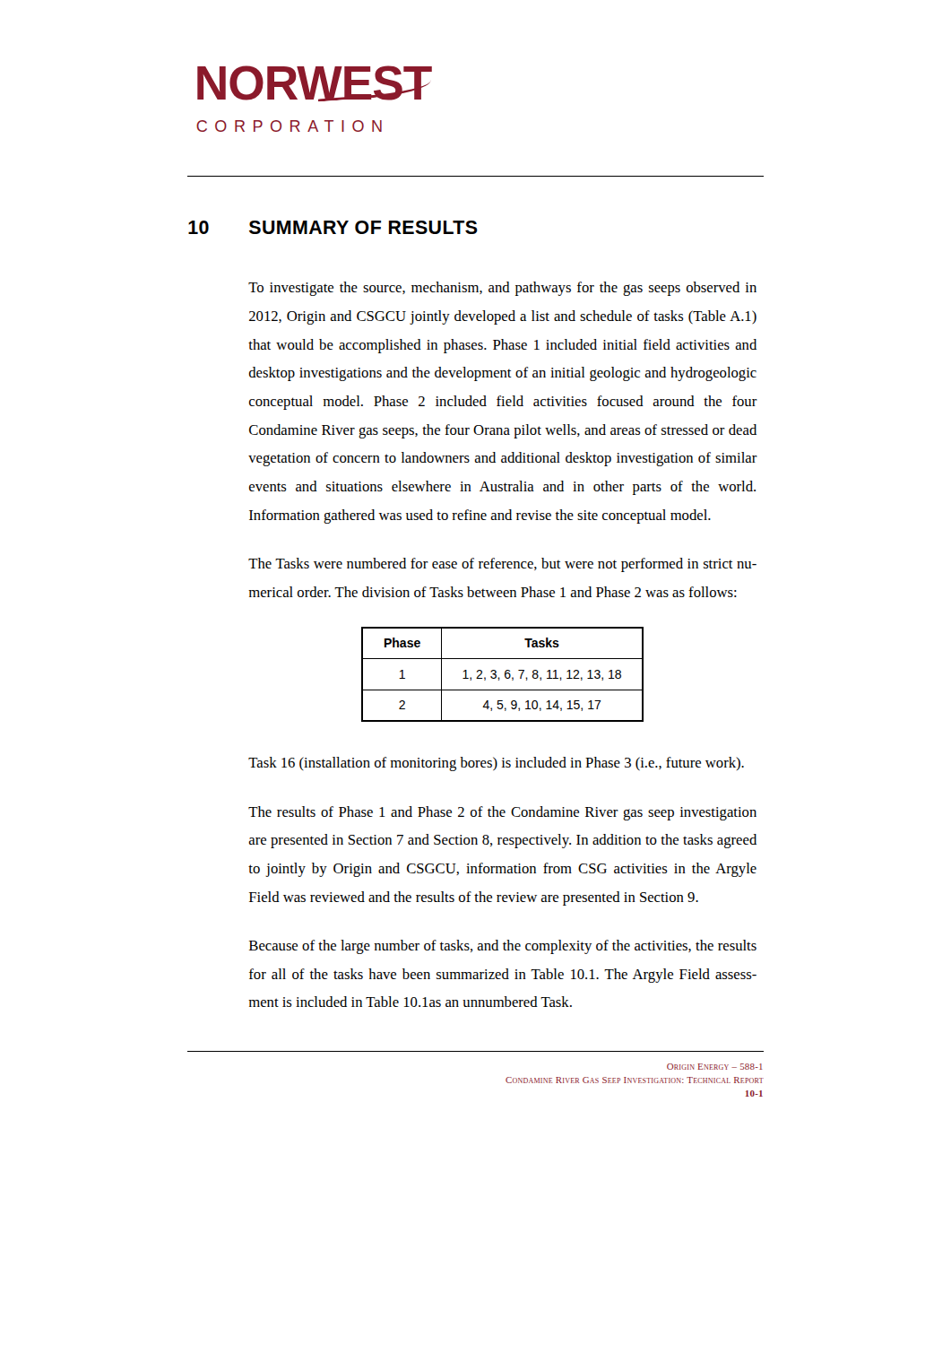NORWEST
CORPORATION
10 SUMMARY OF RESULTS
To investigate the source, mechanism, and pathways for the gas seeps observed in 2012, Origin and CSGCU jointly developed a list and schedule of tasks (Table A.1) that would be accomplished in phases. Phase 1 included initial field activities and desktop investigations and the development of an initial geologic and hydrogeologic conceptual model. Phase 2 included field activities focused around the four Condamine River gas seeps, the four Orana pilot wells, and areas of stressed or dead vegetation of concern to landowners and additional desktop investigation of similar events and situations elsewhere in Australia and in other parts of the world. Information gathered was used to refine and revise the site conceptual model.
The Tasks were numbered for ease of reference, but were not performed in strict numerical order. The division of Tasks between Phase 1 and Phase 2 was as follows:
| Phase | Tasks |
| --- | --- |
| 1 | 1, 2, 3, 6, 7, 8, 11, 12, 13, 18 |
| 2 | 4, 5, 9, 10, 14, 15, 17 |
Task 16 (installation of monitoring bores) is included in Phase 3 (i.e., future work).
The results of Phase 1 and Phase 2 of the Condamine River gas seep investigation are presented in Section 7 and Section 8, respectively. In addition to the tasks agreed to jointly by Origin and CSGCU, information from CSG activities in the Argyle Field was reviewed and the results of the review are presented in Section 9.
Because of the large number of tasks, and the complexity of the activities, the results for all of the tasks have been summarized in Table 10.1. The Argyle Field assessment is included in Table 10.1as an unnumbered Task.
Origin Energy – 588-1
Condamine River Gas Seep Investigation: Technical Report
10-1